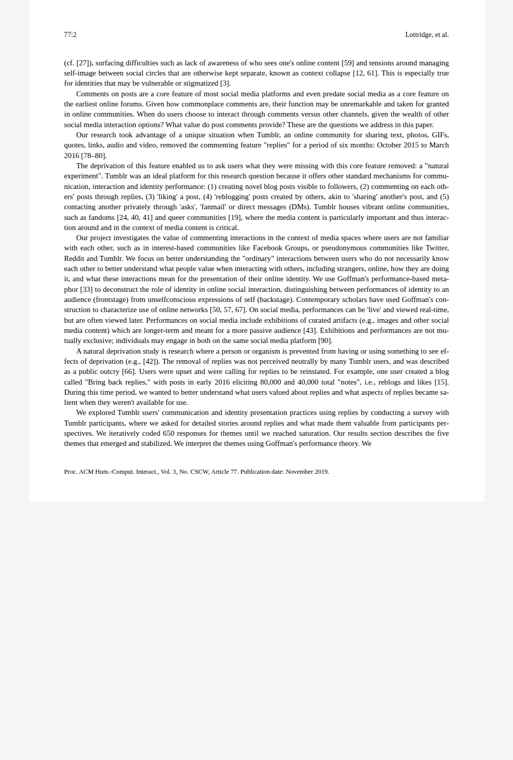77:2 Lottridge, et al.
(cf. [27]), surfacing difficulties such as lack of awareness of who sees one's online content [59] and tensions around managing self-image between social circles that are otherwise kept separate, known as context collapse [12, 61]. This is especially true for identities that may be vulnerable or stigmatized [3].
Comments on posts are a core feature of most social media platforms and even predate social media as a core feature on the earliest online forums. Given how commonplace comments are, their function may be unremarkable and taken for granted in online communities. When do users choose to interact through comments versus other channels, given the wealth of other social media interaction options? What value do post comments provide? These are the questions we address in this paper.
Our research took advantage of a unique situation when Tumblr, an online community for sharing text, photos, GIFs, quotes, links, audio and video, removed the commenting feature "replies" for a period of six months: October 2015 to March 2016 [78–80].
The deprivation of this feature enabled us to ask users what they were missing with this core feature removed: a "natural experiment". Tumblr was an ideal platform for this research question because it offers other standard mechanisms for communication, interaction and identity performance: (1) creating novel blog posts visible to followers, (2) commenting on each others' posts through replies, (3) 'liking' a post, (4) 'reblogging' posts created by others, akin to 'sharing' another's post, and (5) contacting another privately through 'asks', 'fanmail' or direct messages (DMs). Tumblr houses vibrant online communities, such as fandoms [24, 40, 41] and queer communities [19], where the media content is particularly important and thus interaction around and in the context of media content is critical.
Our project investigates the value of commenting interactions in the context of media spaces where users are not familiar with each other, such as in interest-based communities like Facebook Groups, or pseudonymous communities like Twitter, Reddit and Tumblr. We focus on better understanding the "ordinary" interactions between users who do not necessarily know each other to better understand what people value when interacting with others, including strangers, online, how they are doing it, and what these interactions mean for the presentation of their online identity. We use Goffman's performance-based metaphor [33] to deconstruct the role of identity in online social interaction, distinguishing between performances of identity to an audience (frontstage) from unselfconscious expressions of self (backstage). Contemporary scholars have used Goffman's construction to characterize use of online networks [50, 57, 67]. On social media, performances can be 'live' and viewed real-time, but are often viewed later. Performances on social media include exhibitions of curated artifacts (e.g., images and other social media content) which are longer-term and meant for a more passive audience [43]. Exhibitions and performances are not mutually exclusive; individuals may engage in both on the same social media platform [90].
A natural deprivation study is research where a person or organism is prevented from having or using something to see effects of deprivation (e.g., [42]). The removal of replies was not perceived neutrally by many Tumblr users, and was described as a public outcry [66]. Users were upset and were calling for replies to be reinstated. For example, one user created a blog called "Bring back replies," with posts in early 2016 eliciting 80,000 and 40,000 total "notes", i.e., reblogs and likes [15]. During this time period, we wanted to better understand what users valued about replies and what aspects of replies became salient when they weren't available for use.
We explored Tumblr users' communication and identity presentation practices using replies by conducting a survey with Tumblr participants, where we asked for detailed stories around replies and what made them valuable from participants perspectives. We iteratively coded 650 responses for themes until we reached saturation. Our results section describes the five themes that emerged and stabilized. We interpret the themes using Goffman's performance theory. We
Proc. ACM Hum.-Comput. Interact., Vol. 3, No. CSCW, Article 77. Publication date: November 2019.